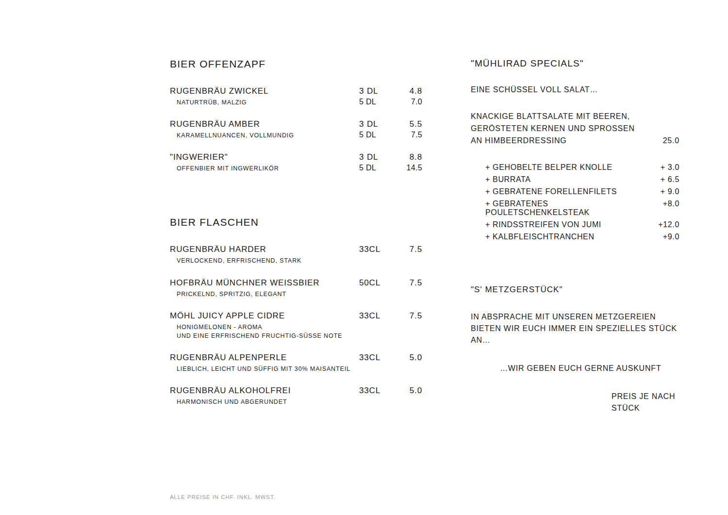Bier Offenzapf
RUGENBRÄU ZWICKEL 3 DL 4.8
NATURTRÜB, MALZIG 5 DL 7.0
RUGENBRÄU AMBER 3 DL 5.5
KARAMELLNUANCEN, VOLLMUNDIG 5 DL 7.5
"INGWERIER" 3 DL 8.8
OFFENBIER MIT INGWERLIKÖR 5 DL 14.5
Bier Flaschen
RUGENBRÄU HARDER 33CL 7.5
VERLOCKEND, ERFRISCHEND, STARK
HOFBRÄU MÜNCHNER WEISSBIER 50CL 7.5
PRICKELND, SPRITZIG, ELEGANT
MÖHL JUICY APPLE CIDRE 33CL 7.5
HONIGMELONEN - AROMA
UND EINE ERFRISCHEND FRUCHTIG-SÜSSE NOTE
RUGENBRÄU ALPENPERLE 33CL 5.0
LIEBLICH, LEICHT UND SÜFFIG MIT 30% MAISANTEIL
RUGENBRÄU ALKOHOLFREI 33CL 5.0
HARMONISCH UND ABGERUNDET
"MÜHLIRAD SPECIALS"
EINE SCHÜSSEL VOLL SALAT…
KNACKIGE BLATTSALATE MIT BEEREN,
GERÖSTETEN KERNEN UND SPROSSEN
AN HIMBEERDRESSING 25.0
+ GEHOBELTE BELPER KNOLLE+ 3.0
+ BURRATA+ 6.5
+ GEBRATENE FORELLENFILETS+ 9.0
+ GEBRATENES POULETSCHENKELSTEAK+8.0
+ RINDSSTREIFEN VON JUMI+12.0
+ KALBFLEISCHTRANCHEN+9.0
"S' METZGERSTÜCK"
IN ABSPRACHE MIT UNSEREN METZGEREIEN
BIETEN WIR EUCH IMMER EIN SPEZIELLES STÜCK
AN…
…WIR GEBEN EUCH GERNE AUSKUNFT
PREIS JE NACH STÜCK
ALLE PREISE IN CHF. INKL. MWST.